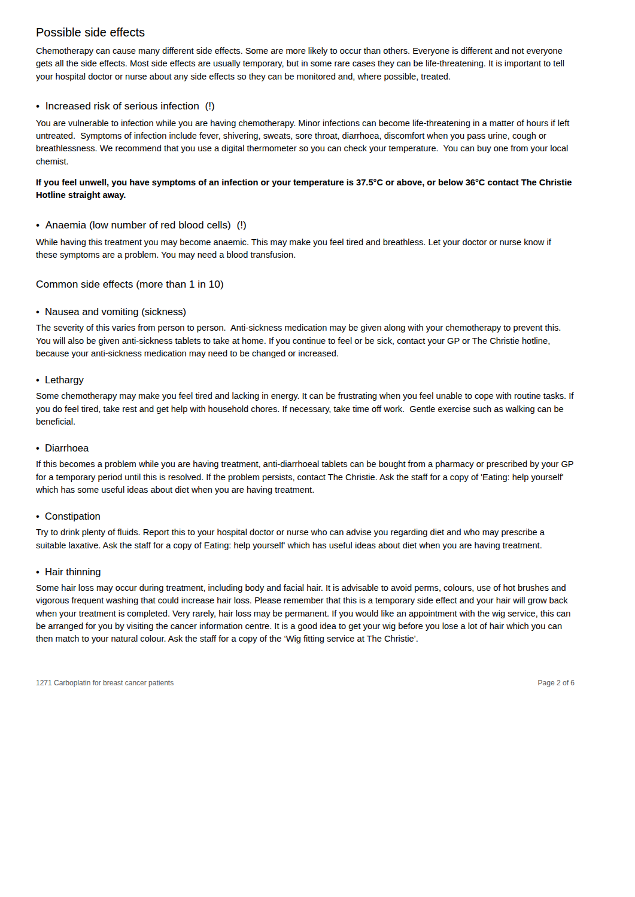Possible side effects
Chemotherapy can cause many different side effects. Some are more likely to occur than others. Everyone is different and not everyone gets all the side effects. Most side effects are usually temporary, but in some rare cases they can be life-threatening. It is important to tell your hospital doctor or nurse about any side effects so they can be monitored and, where possible, treated.
Increased risk of serious infection (!)
You are vulnerable to infection while you are having chemotherapy. Minor infections can become life-threatening in a matter of hours if left untreated. Symptoms of infection include fever, shivering, sweats, sore throat, diarrhoea, discomfort when you pass urine, cough or breathlessness. We recommend that you use a digital thermometer so you can check your temperature. You can buy one from your local chemist.
If you feel unwell, you have symptoms of an infection or your temperature is 37.5°C or above, or below 36°C contact The Christie Hotline straight away.
Anaemia (low number of red blood cells) (!)
While having this treatment you may become anaemic. This may make you feel tired and breathless. Let your doctor or nurse know if these symptoms are a problem. You may need a blood transfusion.
Common side effects (more than 1 in 10)
Nausea and vomiting (sickness)
The severity of this varies from person to person. Anti-sickness medication may be given along with your chemotherapy to prevent this. You will also be given anti-sickness tablets to take at home. If you continue to feel or be sick, contact your GP or The Christie hotline, because your anti-sickness medication may need to be changed or increased.
Lethargy
Some chemotherapy may make you feel tired and lacking in energy. It can be frustrating when you feel unable to cope with routine tasks. If you do feel tired, take rest and get help with household chores. If necessary, take time off work. Gentle exercise such as walking can be beneficial.
Diarrhoea
If this becomes a problem while you are having treatment, anti-diarrhoeal tablets can be bought from a pharmacy or prescribed by your GP for a temporary period until this is resolved. If the problem persists, contact The Christie. Ask the staff for a copy of 'Eating: help yourself' which has some useful ideas about diet when you are having treatment.
Constipation
Try to drink plenty of fluids. Report this to your hospital doctor or nurse who can advise you regarding diet and who may prescribe a suitable laxative. Ask the staff for a copy of Eating: help yourself' which has useful ideas about diet when you are having treatment.
Hair thinning
Some hair loss may occur during treatment, including body and facial hair. It is advisable to avoid perms, colours, use of hot brushes and vigorous frequent washing that could increase hair loss. Please remember that this is a temporary side effect and your hair will grow back when your treatment is completed. Very rarely, hair loss may be permanent. If you would like an appointment with the wig service, this can be arranged for you by visiting the cancer information centre. It is a good idea to get your wig before you lose a lot of hair which you can then match to your natural colour. Ask the staff for a copy of the ‘Wig fitting service at The Christie’.
1271 Carboplatin for breast cancer patients Page 2 of 6